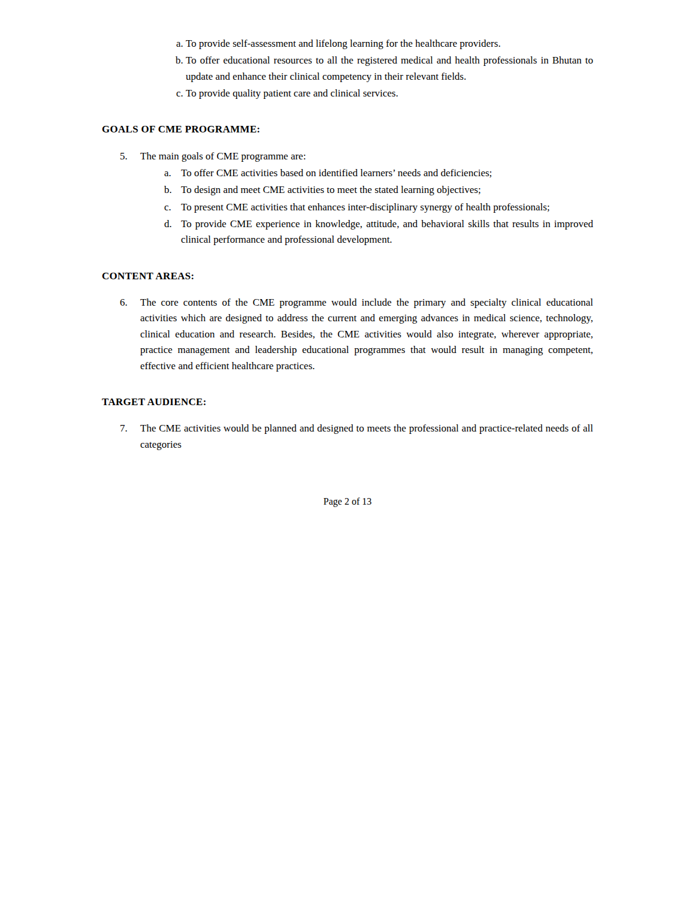To provide self-assessment and lifelong learning for the healthcare providers.
To offer educational resources to all the registered medical and health professionals in Bhutan to update and enhance their clinical competency in their relevant fields.
To provide quality patient care and clinical services.
GOALS OF CME PROGRAMME:
5.
The main goals of CME programme are:
a. To offer CME activities based on identified learners’ needs and deficiencies;
b. To design and meet CME activities to meet the stated learning objectives;
c. To present CME activities that enhances inter-disciplinary synergy of health professionals;
d. To provide CME experience in knowledge, attitude, and behavioral skills that results in improved clinical performance and professional development.
CONTENT AREAS:
6.
The core contents of the CME programme would include the primary and specialty clinical educational activities which are designed to address the current and emerging advances in medical science, technology, clinical education and research. Besides, the CME activities would also integrate, wherever appropriate, practice management and leadership educational programmes that would result in managing competent, effective and efficient healthcare practices.
TARGET AUDIENCE:
7.
The CME activities would be planned and designed to meets the professional and practice-related needs of all categories
Page 2 of 13